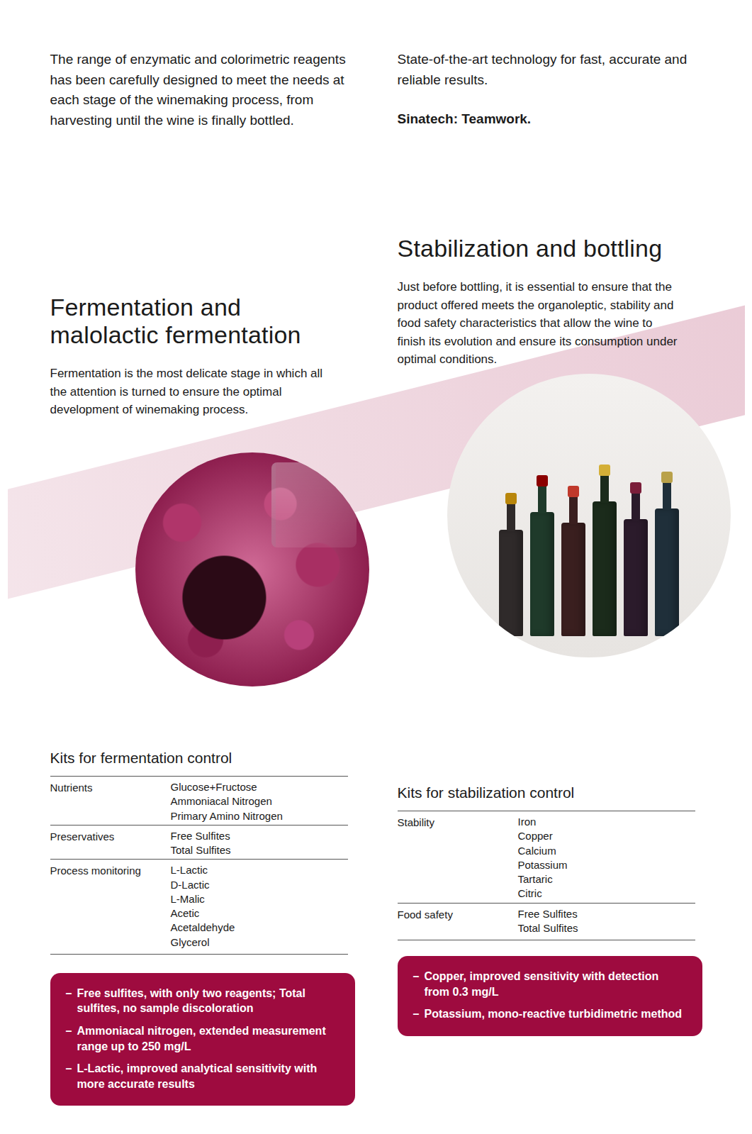The range of enzymatic and colorimetric reagents has been carefully designed to meet the needs at each stage of the winemaking process, from harvesting until the wine is finally bottled.
Fermentation and
malolactic fermentation
Fermentation is the most delicate stage in which all the attention is turned to ensure the optimal development of winemaking process.
Kits for fermentation control
| Nutrients | Glucose+Fructose Ammoniacal Nitrogen Primary Amino Nitrogen |
| Preservatives | Free Sulfites Total Sulfites |
| Process monitoring | L-Lactic D-Lactic L-Malic Acetic Acetaldehyde Glycerol |
Free sulfites, with only two reagents; Total sulfites, no sample discoloration
Ammoniacal nitrogen, extended measurement range up to 250 mg/L
L-Lactic, improved analytical sensitivity with more accurate results
State-of-the-art technology for fast, accurate and reliable results.
Sinatech: Teamwork.
Stabilization and bottling
Just before bottling, it is essential to ensure that the product offered meets the organoleptic, stability and food safety characteristics that allow the wine to finish its evolution and ensure its consumption under optimal conditions.
Kits for stabilization control
| Stability | Iron Copper Calcium Potassium Tartaric Citric |
| Food safety | Free Sulfites Total Sulfites |
Copper, improved sensitivity with detection from 0.3 mg/L
Potassium, mono-reactive turbidimetric method